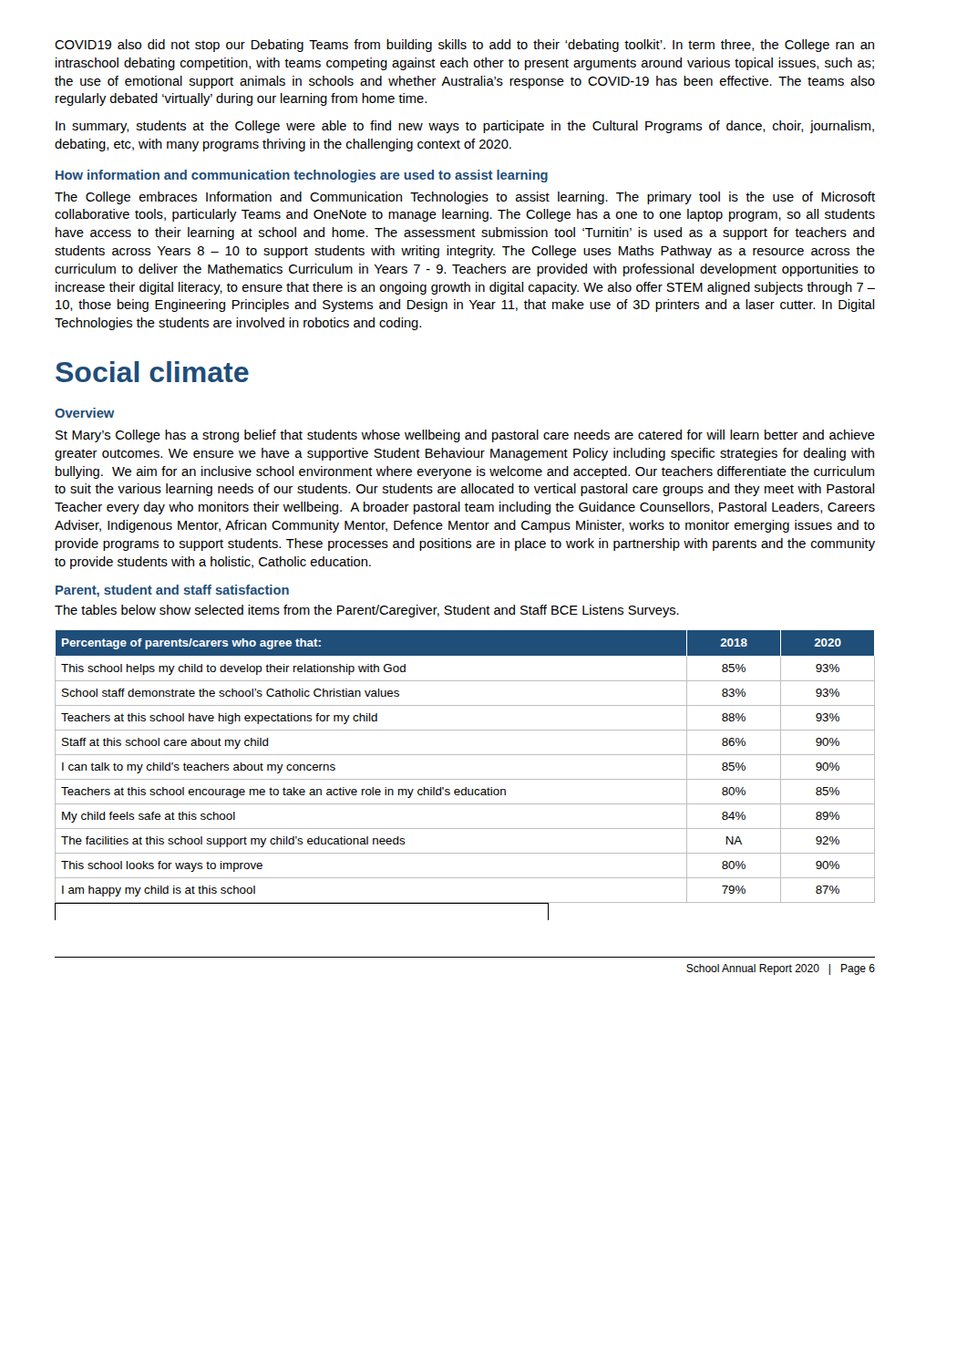COVID19 also did not stop our Debating Teams from building skills to add to their ‘debating toolkit’. In term three, the College ran an intraschool debating competition, with teams competing against each other to present arguments around various topical issues, such as; the use of emotional support animals in schools and whether Australia’s response to COVID-19 has been effective. The teams also regularly debated ‘virtually’ during our learning from home time.
In summary, students at the College were able to find new ways to participate in the Cultural Programs of dance, choir, journalism, debating, etc, with many programs thriving in the challenging context of 2020.
How information and communication technologies are used to assist learning
The College embraces Information and Communication Technologies to assist learning. The primary tool is the use of Microsoft collaborative tools, particularly Teams and OneNote to manage learning. The College has a one to one laptop program, so all students have access to their learning at school and home. The assessment submission tool ‘Turnitin’ is used as a support for teachers and students across Years 8 – 10 to support students with writing integrity. The College uses Maths Pathway as a resource across the curriculum to deliver the Mathematics Curriculum in Years 7 - 9. Teachers are provided with professional development opportunities to increase their digital literacy, to ensure that there is an ongoing growth in digital capacity. We also offer STEM aligned subjects through 7 – 10, those being Engineering Principles and Systems and Design in Year 11, that make use of 3D printers and a laser cutter. In Digital Technologies the students are involved in robotics and coding.
Social climate
Overview
St Mary’s College has a strong belief that students whose wellbeing and pastoral care needs are catered for will learn better and achieve greater outcomes. We ensure we have a supportive Student Behaviour Management Policy including specific strategies for dealing with bullying. We aim for an inclusive school environment where everyone is welcome and accepted. Our teachers differentiate the curriculum to suit the various learning needs of our students. Our students are allocated to vertical pastoral care groups and they meet with Pastoral Teacher every day who monitors their wellbeing. A broader pastoral team including the Guidance Counsellors, Pastoral Leaders, Careers Adviser, Indigenous Mentor, African Community Mentor, Defence Mentor and Campus Minister, works to monitor emerging issues and to provide programs to support students. These processes and positions are in place to work in partnership with parents and the community to provide students with a holistic, Catholic education.
Parent, student and staff satisfaction
The tables below show selected items from the Parent/Caregiver, Student and Staff BCE Listens Surveys.
| Percentage of parents/carers who agree that: | 2018 | 2020 |
| --- | --- | --- |
| This school helps my child to develop their relationship with God | 85% | 93% |
| School staff demonstrate the school’s Catholic Christian values | 83% | 93% |
| Teachers at this school have high expectations for my child | 88% | 93% |
| Staff at this school care about my child | 86% | 90% |
| I can talk to my child's teachers about my concerns | 85% | 90% |
| Teachers at this school encourage me to take an active role in my child's education | 80% | 85% |
| My child feels safe at this school | 84% | 89% |
| The facilities at this school support my child’s educational needs | NA | 92% |
| This school looks for ways to improve | 80% | 90% |
| I am happy my child is at this school | 79% | 87% |
School Annual Report 2020 | Page 6